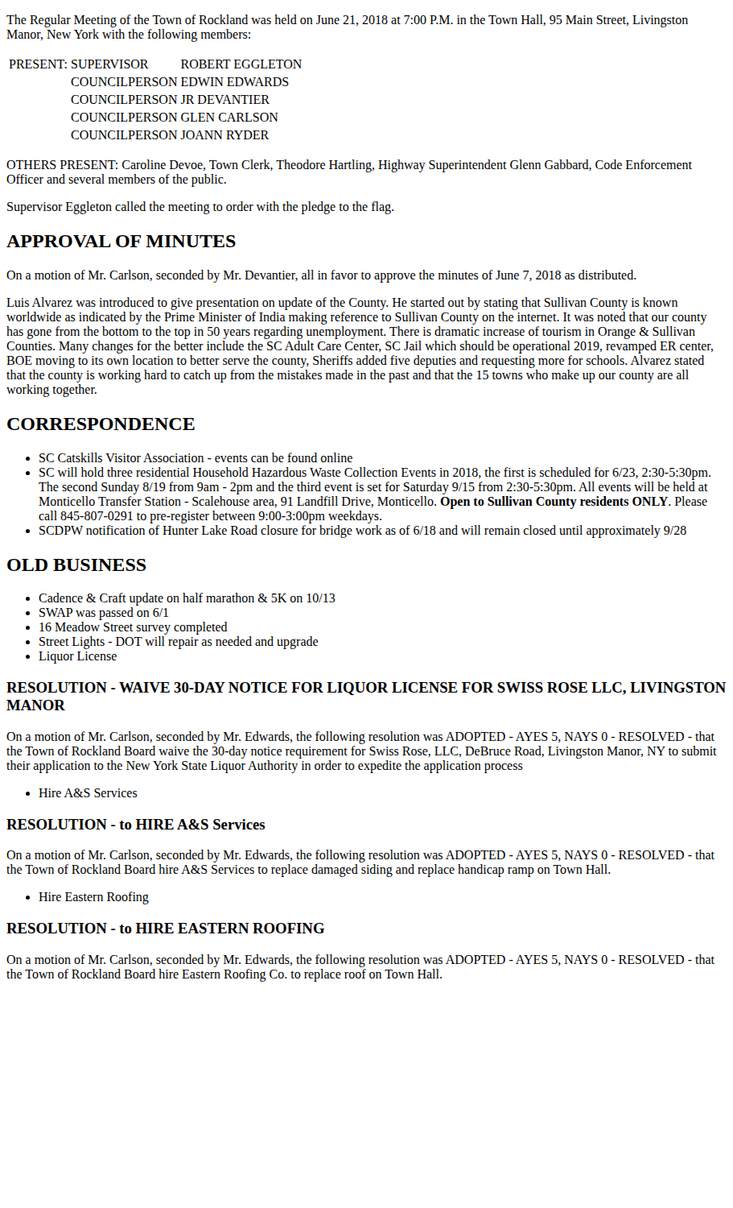The Regular Meeting of the Town of Rockland was held on June 21, 2018 at 7:00 P.M. in the Town Hall, 95 Main Street, Livingston Manor, New York with the following members:
| PRESENT: | SUPERVISOR | ROBERT EGGLETON |
| | COUNCILPERSON | EDWIN EDWARDS |
| | COUNCILPERSON | JR DEVANTIER |
| | COUNCILPERSON | GLEN CARLSON |
| | COUNCILPERSON | JOANN RYDER |
OTHERS PRESENT: Caroline Devoe, Town Clerk, Theodore Hartling, Highway Superintendent Glenn Gabbard, Code Enforcement Officer and several members of the public.
Supervisor Eggleton called the meeting to order with the pledge to the flag.
APPROVAL OF MINUTES
On a motion of Mr. Carlson, seconded by Mr. Devantier, all in favor to approve the minutes of June 7, 2018 as distributed.
Luis Alvarez was introduced to give presentation on update of the County. He started out by stating that Sullivan County is known worldwide as indicated by the Prime Minister of India making reference to Sullivan County on the internet. It was noted that our county has gone from the bottom to the top in 50 years regarding unemployment. There is dramatic increase of tourism in Orange & Sullivan Counties. Many changes for the better include the SC Adult Care Center, SC Jail which should be operational 2019, revamped ER center, BOE moving to its own location to better serve the county, Sheriffs added five deputies and requesting more for schools. Alvarez stated that the county is working hard to catch up from the mistakes made in the past and that the 15 towns who make up our county are all working together.
CORRESPONDENCE
SC Catskills Visitor Association - events can be found online
SC will hold three residential Household Hazardous Waste Collection Events in 2018, the first is scheduled for 6/23, 2:30-5:30pm. The second Sunday 8/19 from 9am - 2pm and the third event is set for Saturday 9/15 from 2:30-5:30pm. All events will be held at Monticello Transfer Station - Scalehouse area, 91 Landfill Drive, Monticello. Open to Sullivan County residents ONLY. Please call 845-807-0291 to pre-register between 9:00-3:00pm weekdays.
SCDPW notification of Hunter Lake Road closure for bridge work as of 6/18 and will remain closed until approximately 9/28
OLD BUSINESS
Cadence & Craft update on half marathon & 5K on 10/13
SWAP was passed on 6/1
16 Meadow Street survey completed
Street Lights - DOT will repair as needed and upgrade
Liquor License
RESOLUTION - WAIVE 30-DAY NOTICE FOR LIQUOR LICENSE FOR SWISS ROSE LLC, LIVINGSTON MANOR
On a motion of Mr. Carlson, seconded by Mr. Edwards, the following resolution was ADOPTED - AYES 5, NAYS 0 - RESOLVED - that the Town of Rockland Board waive the 30-day notice requirement for Swiss Rose, LLC, DeBruce Road, Livingston Manor, NY to submit their application to the New York State Liquor Authority in order to expedite the application process
Hire A&S Services
RESOLUTION - to HIRE A&S Services
On a motion of Mr. Carlson, seconded by Mr. Edwards, the following resolution was ADOPTED - AYES 5, NAYS 0 - RESOLVED - that the Town of Rockland Board hire A&S Services to replace damaged siding and replace handicap ramp on Town Hall.
Hire Eastern Roofing
RESOLUTION - to HIRE EASTERN ROOFING
On a motion of Mr. Carlson, seconded by Mr. Edwards, the following resolution was ADOPTED - AYES 5, NAYS 0 - RESOLVED - that the Town of Rockland Board hire Eastern Roofing Co. to replace roof on Town Hall.